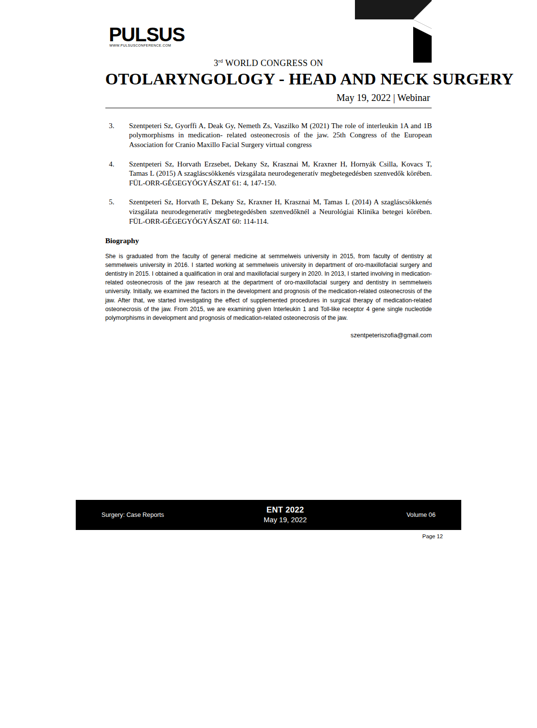PULSUS
WWW.PULSUSCONFERENCE.COM
3rd WORLD CONGRESS ON
OTOLARYNGOLOGY - HEAD AND NECK SURGERY
May 19, 2022 | Webinar
3. Szentpeteri Sz, Gyorffi A, Deak Gy, Nemeth Zs, Vaszilko M (2021) The role of interleukin 1A and 1B polymorphisms in medication- related osteonecrosis of the jaw. 25th Congress of the European Association for Cranio Maxillo Facial Surgery virtual congress
4. Szentpeteri Sz, Horvath Erzsebet, Dekany Sz, Krasznai M, Kraxner H, Hornyák Csilla, Kovacs T, Tamas L (2015) A szagláscsökkenés vizsgálata neurodegeneratív megbetegedésben szenvedők körében. FÜL-ORR-GÉGEGYÓGYÁSZAT 61: 4, 147-150.
5. Szentpeteri Sz, Horvath E, Dekany Sz, Kraxner H, Krasznai M, Tamas L (2014) A szagláscsökkenés vizsgálata neurodegeneratív megbetegedésben szenvedőknél a Neurológiai Klinika betegei körében. FÜL-ORR-GÉGEGYÓGYÁSZAT 60: 114-114.
Biography
She is graduated from the faculty of general medicine at semmelweis university in 2015, from faculty of dentistry at semmelweis university in 2016. I started working at semmelweis university in department of oro-maxillofacial surgery and dentistry in 2015. I obtained a qualification in oral and maxillofacial surgery in 2020. In 2013, I started involving in medication-related osteonecrosis of the jaw research at the department of oro-maxillofacial surgery and dentistry in semmelweis university. Initially, we examined the factors in the development and prognosis of the medication-related osteonecrosis of the jaw. After that, we started investigating the effect of supplemented procedures in surgical therapy of medication-related osteonecrosis of the jaw. From 2015, we are examining given Interleukin 1 and Toll-like receptor 4 gene single nucleotide polymorphisms in development and prognosis of medication-related osteonecrosis of the jaw.
szentpeteriszofia@gmail.com
Surgery: Case Reports
ENT 2022
May 19, 2022
Volume 06
Page 12